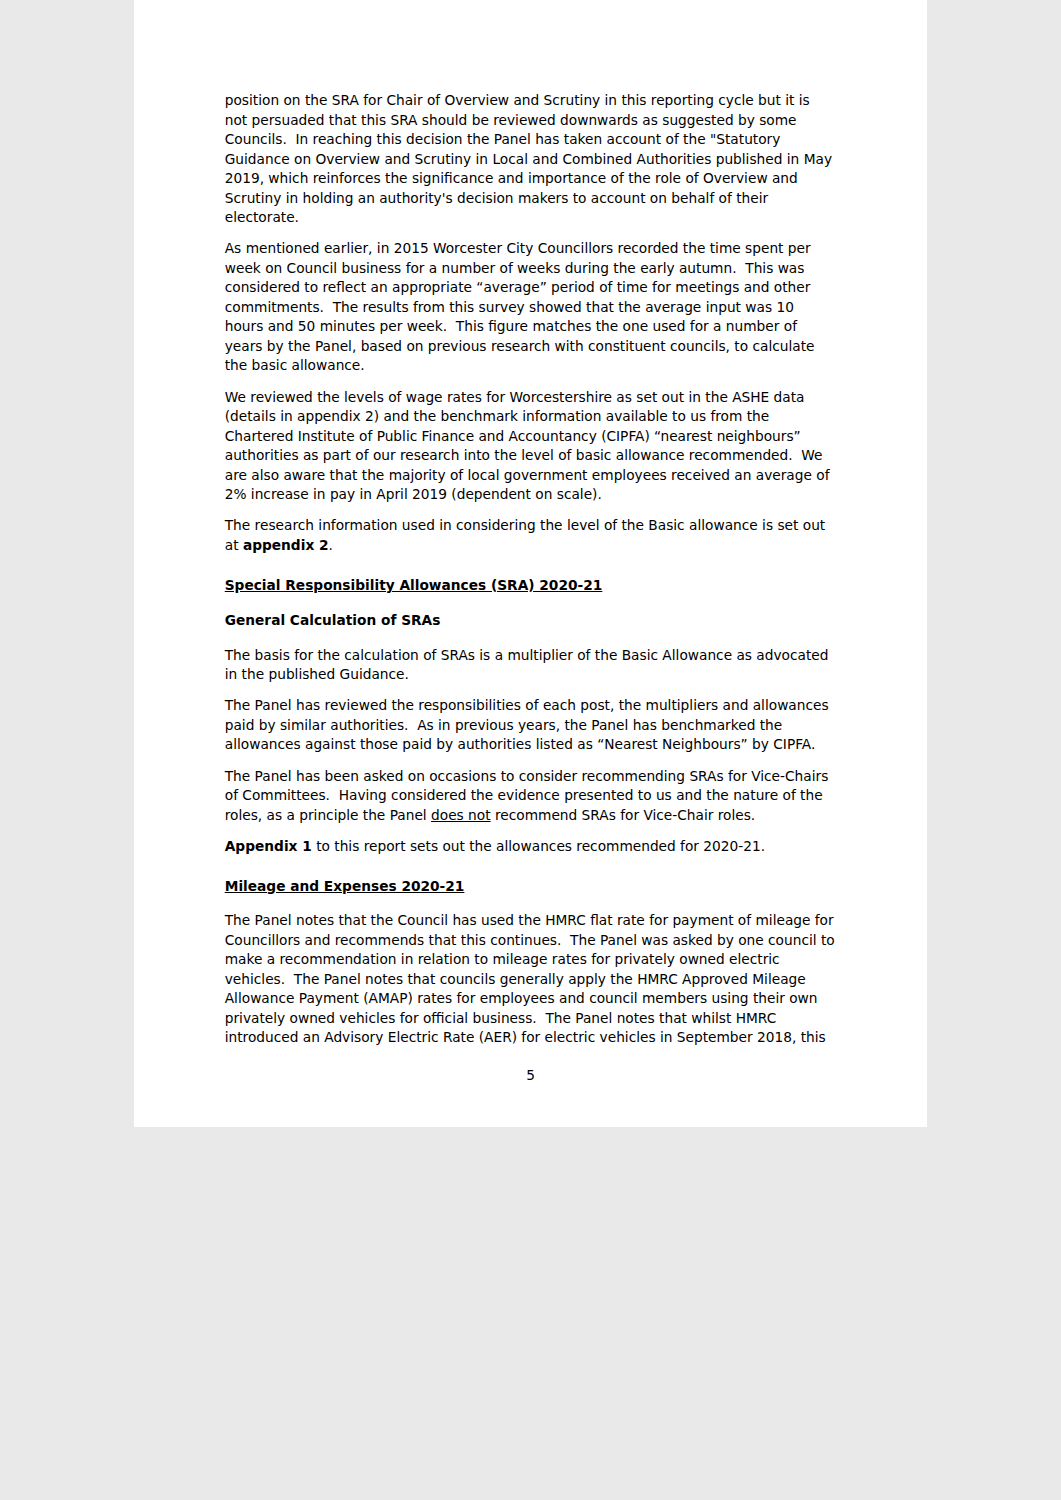position on the SRA for Chair of Overview and Scrutiny in this reporting cycle but it is not persuaded that this SRA should be reviewed downwards as suggested by some Councils. In reaching this decision the Panel has taken account of the "Statutory Guidance on Overview and Scrutiny in Local and Combined Authorities published in May 2019, which reinforces the significance and importance of the role of Overview and Scrutiny in holding an authority's decision makers to account on behalf of their electorate.
As mentioned earlier, in 2015 Worcester City Councillors recorded the time spent per week on Council business for a number of weeks during the early autumn. This was considered to reflect an appropriate “average” period of time for meetings and other commitments. The results from this survey showed that the average input was 10 hours and 50 minutes per week. This figure matches the one used for a number of years by the Panel, based on previous research with constituent councils, to calculate the basic allowance.
We reviewed the levels of wage rates for Worcestershire as set out in the ASHE data (details in appendix 2) and the benchmark information available to us from the Chartered Institute of Public Finance and Accountancy (CIPFA) “nearest neighbours” authorities as part of our research into the level of basic allowance recommended. We are also aware that the majority of local government employees received an average of 2% increase in pay in April 2019 (dependent on scale).
The research information used in considering the level of the Basic allowance is set out at appendix 2.
Special Responsibility Allowances (SRA) 2020-21
General Calculation of SRAs
The basis for the calculation of SRAs is a multiplier of the Basic Allowance as advocated in the published Guidance.
The Panel has reviewed the responsibilities of each post, the multipliers and allowances paid by similar authorities. As in previous years, the Panel has benchmarked the allowances against those paid by authorities listed as “Nearest Neighbours” by CIPFA.
The Panel has been asked on occasions to consider recommending SRAs for Vice-Chairs of Committees. Having considered the evidence presented to us and the nature of the roles, as a principle the Panel does not recommend SRAs for Vice-Chair roles.
Appendix 1 to this report sets out the allowances recommended for 2020-21.
Mileage and Expenses 2020-21
The Panel notes that the Council has used the HMRC flat rate for payment of mileage for Councillors and recommends that this continues. The Panel was asked by one council to make a recommendation in relation to mileage rates for privately owned electric vehicles. The Panel notes that councils generally apply the HMRC Approved Mileage Allowance Payment (AMAP) rates for employees and council members using their own privately owned vehicles for official business. The Panel notes that whilst HMRC introduced an Advisory Electric Rate (AER) for electric vehicles in September 2018, this
5